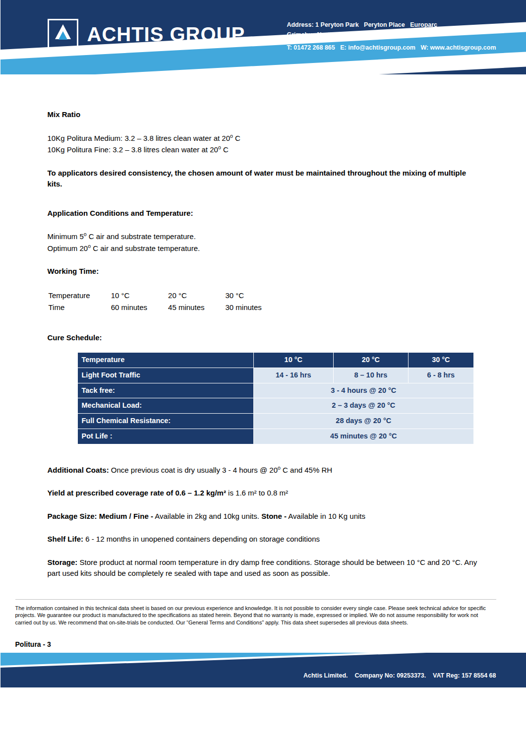ACHTIS GROUP
Address: 1 Peryton Park Peryton Place Europarc
Grimsby North East Lincolnshire DN37 9TL
T: 01472 268 865 E: info@achtisgroup.com W: www.achtisgroup.com
Mix Ratio
10Kg Politura Medium: 3.2 – 3.8 litres clean water at 20o C
10Kg Politura Fine: 3.2 – 3.8 litres clean water at 20o C
To applicators desired consistency, the chosen amount of water must be maintained throughout the mixing of multiple kits.
Application Conditions and Temperature:
Minimum 5o C air and substrate temperature.
Optimum 20o C air and substrate temperature.
Working Time:
| Temperature | 10 °C | 20 °C | 30 °C |
| Time | 60 minutes | 45 minutes | 30 minutes |
Cure Schedule:
| Temperature | 10 °C | 20 °C | 30 °C |
| --- | --- | --- | --- |
| Light Foot Traffic | 14 - 16 hrs | 8 – 10 hrs | 6 - 8 hrs |
| Tack free: | 3 - 4 hours @ 20 °C |
| Mechanical Load: | 2 – 3 days @ 20 °C |
| Full Chemical Resistance: | 28 days @ 20 °C |
| Pot Life : | 45 minutes @ 20 °C |
Additional Coats: Once previous coat is dry usually 3 - 4 hours @ 20o C and 45% RH
Yield at prescribed coverage rate of 0.6 – 1.2 kg/m² is 1.6 m² to 0.8 m²
Package Size: Medium / Fine - Available in 2kg and 10kg units. Stone - Available in 10 Kg units
Shelf Life: 6 - 12 months in unopened containers depending on storage conditions
Storage: Store product at normal room temperature in dry damp free conditions. Storage should be between 10 °C and 20 °C. Any part used kits should be completely re sealed with tape and used as soon as possible.
The information contained in this technical data sheet is based on our previous experience and knowledge. It is not possible to consider every single case. Please seek technical advice for specific projects. We guarantee our product is manufactured to the specifications as stated herein. Beyond that no warranty is made, expressed or implied. We do not assume responsibility for work not carried out by us. We recommend that on-site-trials be conducted. Our “General Terms and Conditions” apply. This data sheet supersedes all previous data sheets.
Politura - 3
Achtis Limited. Company No: 09253373. VAT Reg: 157 8554 68